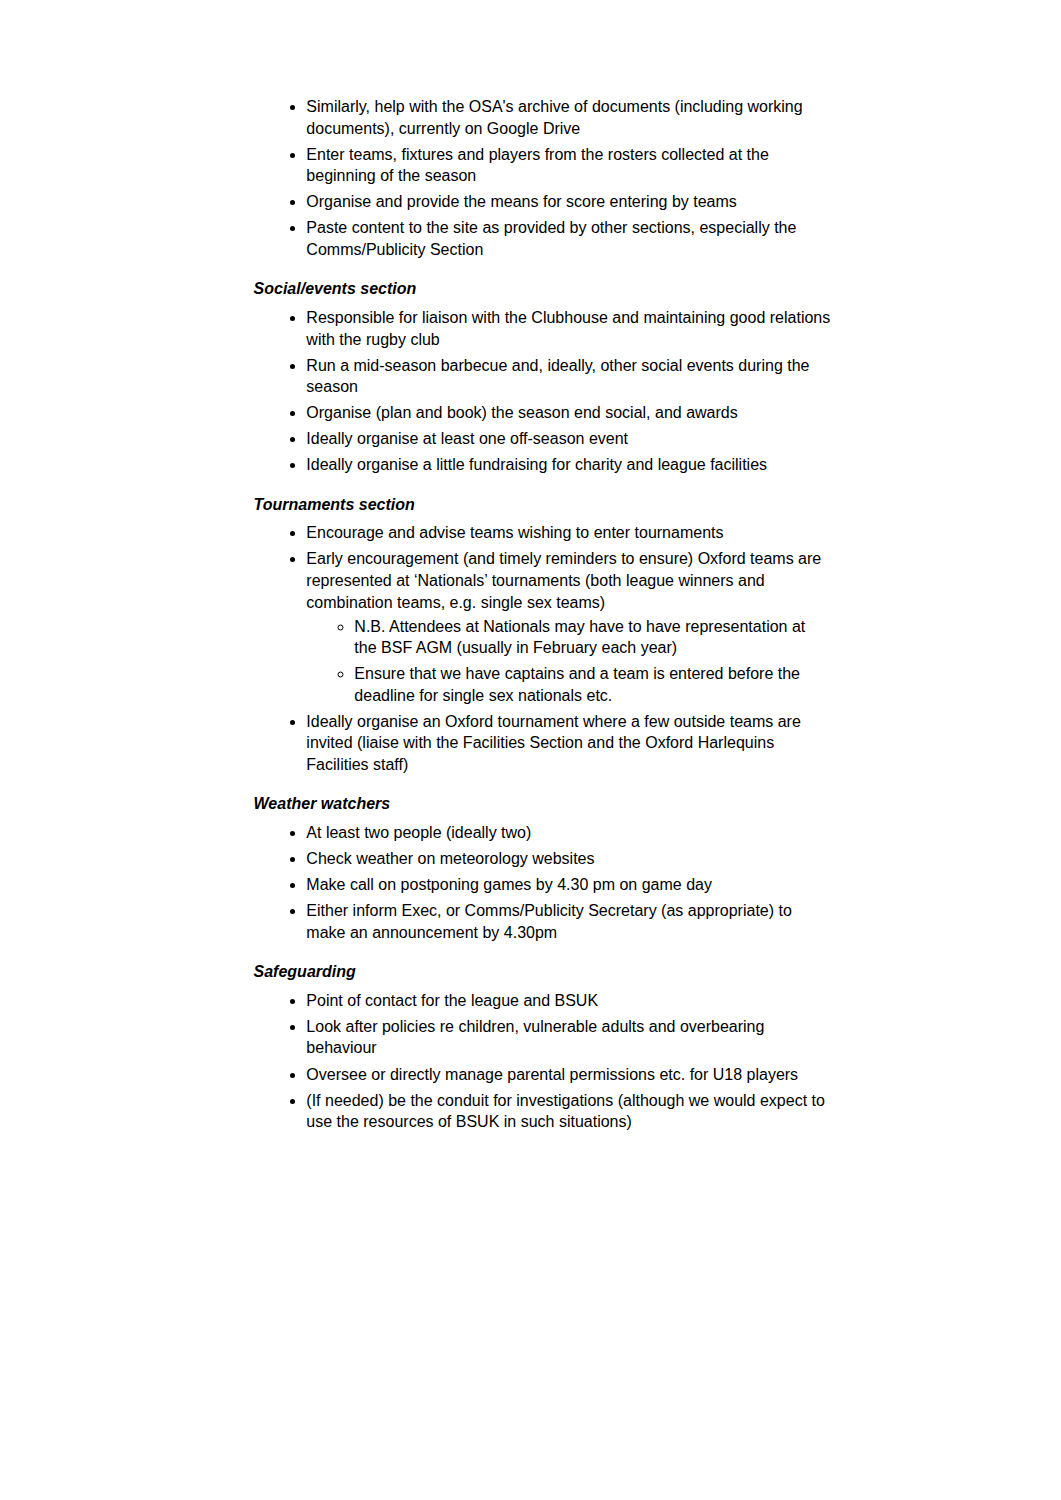Similarly, help with the OSA's archive of documents (including working documents), currently on Google Drive
Enter teams, fixtures and players from the rosters collected at the beginning of the season
Organise and provide the means for score entering by teams
Paste content to the site as provided by other sections, especially the Comms/Publicity Section
Social/events section
Responsible for liaison with the Clubhouse and maintaining good relations with the rugby club
Run a mid-season barbecue and, ideally, other social events during the season
Organise (plan and book) the season end social, and awards
Ideally organise at least one off-season event
Ideally organise a little fundraising for charity and league facilities
Tournaments section
Encourage and advise teams wishing to enter tournaments
Early encouragement (and timely reminders to ensure) Oxford teams are represented at ‘Nationals’ tournaments (both league winners and combination teams, e.g. single sex teams)
N.B. Attendees at Nationals may have to have representation at the BSF AGM (usually in February each year)
Ensure that we have captains and a team is entered before the deadline for single sex nationals etc.
Ideally organise an Oxford tournament where a few outside teams are invited (liaise with the Facilities Section and the Oxford Harlequins Facilities staff)
Weather watchers
At least two people (ideally two)
Check weather on meteorology websites
Make call on postponing games by 4.30 pm on game day
Either inform Exec, or Comms/Publicity Secretary (as appropriate) to make an announcement by 4.30pm
Safeguarding
Point of contact for the league and BSUK
Look after policies re children, vulnerable adults and overbearing behaviour
Oversee or directly manage parental permissions etc. for U18 players
(If needed) be the conduit for investigations (although we would expect to use the resources of BSUK in such situations)